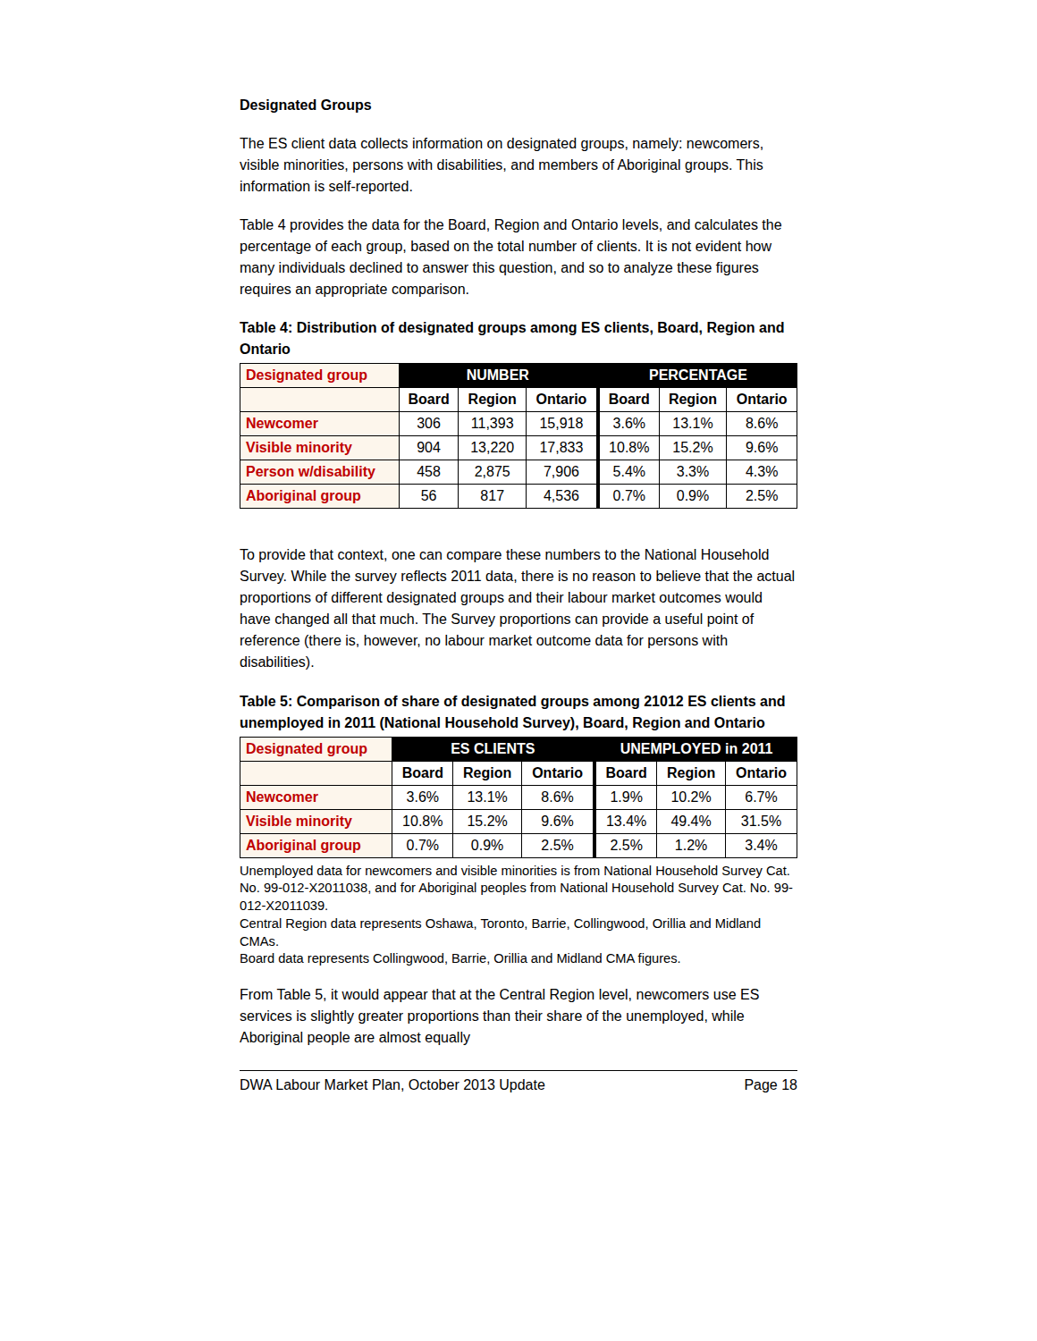Designated Groups
The ES client data collects information on designated groups, namely: newcomers, visible minorities, persons with disabilities, and members of Aboriginal groups. This information is self-reported.
Table 4 provides the data for the Board, Region and Ontario levels, and calculates the percentage of each group, based on the total number of clients. It is not evident how many individuals declined to answer this question, and so to analyze these figures requires an appropriate comparison.
Table 4: Distribution of designated groups among ES clients, Board, Region and Ontario
| Designated group | NUMBER | PERCENTAGE |
| | Board | Region | Ontario | Board | Region | Ontario |
| Newcomer | 306 | 11,393 | 15,918 | 3.6% | 13.1% | 8.6% |
| Visible minority | 904 | 13,220 | 17,833 | 10.8% | 15.2% | 9.6% |
| Person w/disability | 458 | 2,875 | 7,906 | 5.4% | 3.3% | 4.3% |
| Aboriginal group | 56 | 817 | 4,536 | 0.7% | 0.9% | 2.5% |
To provide that context, one can compare these numbers to the National Household Survey. While the survey reflects 2011 data, there is no reason to believe that the actual proportions of different designated groups and their labour market outcomes would have changed all that much. The Survey proportions can provide a useful point of reference (there is, however, no labour market outcome data for persons with disabilities).
Table 5: Comparison of share of designated groups among 21012 ES clients and unemployed in 2011 (National Household Survey), Board, Region and Ontario
| Designated group | ES CLIENTS | UNEMPLOYED in 2011 |
| | Board | Region | Ontario | Board | Region | Ontario |
| Newcomer | 3.6% | 13.1% | 8.6% | 1.9% | 10.2% | 6.7% |
| Visible minority | 10.8% | 15.2% | 9.6% | 13.4% | 49.4% | 31.5% |
| Aboriginal group | 0.7% | 0.9% | 2.5% | 2.5% | 1.2% | 3.4% |
Unemployed data for newcomers and visible minorities is from National Household Survey Cat. No. 99-012-X2011038, and for Aboriginal peoples from National Household Survey Cat. No. 99-012-X2011039.
Central Region data represents Oshawa, Toronto, Barrie, Collingwood, Orillia and Midland CMAs.
Board data represents Collingwood, Barrie, Orillia and Midland CMA figures.
From Table 5, it would appear that at the Central Region level, newcomers use ES services is slightly greater proportions than their share of the unemployed, while Aboriginal people are almost equally
DWA Labour Market Plan, October 2013 Update
Page 18